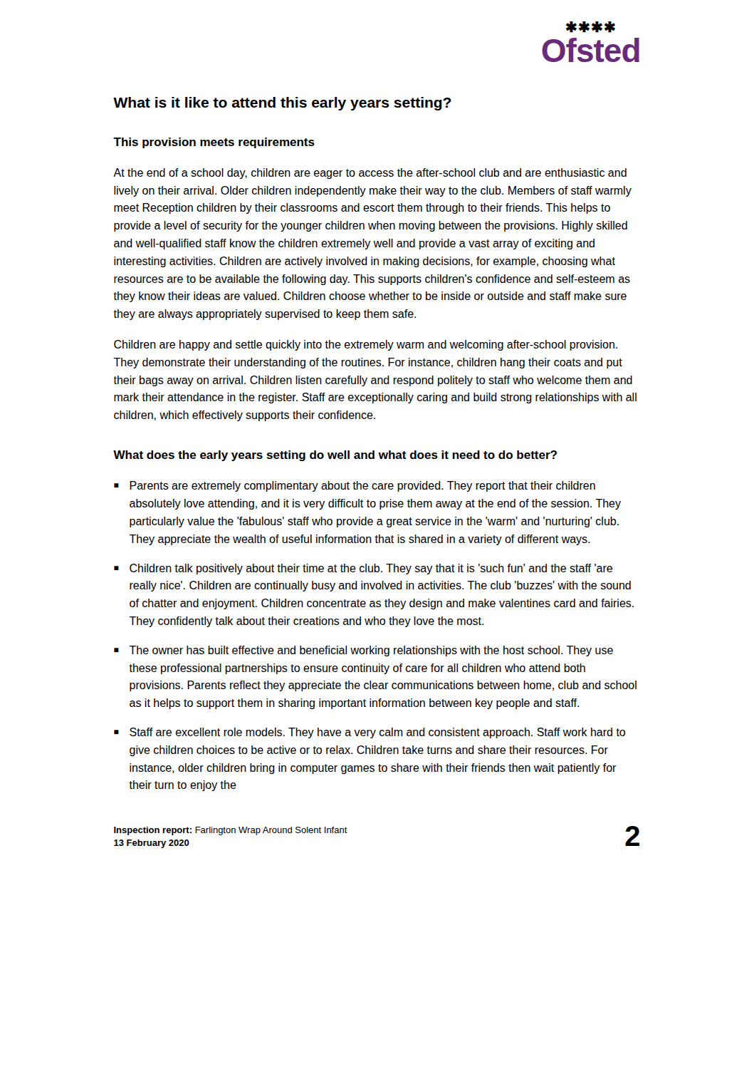✱✱✱✱
Ofsted
What is it like to attend this early years setting?
This provision meets requirements
At the end of a school day, children are eager to access the after-school club and are enthusiastic and lively on their arrival. Older children independently make their way to the club. Members of staff warmly meet Reception children by their classrooms and escort them through to their friends. This helps to provide a level of security for the younger children when moving between the provisions. Highly skilled and well-qualified staff know the children extremely well and provide a vast array of exciting and interesting activities. Children are actively involved in making decisions, for example, choosing what resources are to be available the following day. This supports children's confidence and self-esteem as they know their ideas are valued. Children choose whether to be inside or outside and staff make sure they are always appropriately supervised to keep them safe.
Children are happy and settle quickly into the extremely warm and welcoming after-school provision. They demonstrate their understanding of the routines. For instance, children hang their coats and put their bags away on arrival. Children listen carefully and respond politely to staff who welcome them and mark their attendance in the register. Staff are exceptionally caring and build strong relationships with all children, which effectively supports their confidence.
What does the early years setting do well and what does it need to do better?
Parents are extremely complimentary about the care provided. They report that their children absolutely love attending, and it is very difficult to prise them away at the end of the session. They particularly value the 'fabulous' staff who provide a great service in the 'warm' and 'nurturing' club. They appreciate the wealth of useful information that is shared in a variety of different ways.
Children talk positively about their time at the club. They say that it is 'such fun' and the staff 'are really nice'. Children are continually busy and involved in activities. The club 'buzzes' with the sound of chatter and enjoyment. Children concentrate as they design and make valentines card and fairies. They confidently talk about their creations and who they love the most.
The owner has built effective and beneficial working relationships with the host school. They use these professional partnerships to ensure continuity of care for all children who attend both provisions. Parents reflect they appreciate the clear communications between home, club and school as it helps to support them in sharing important information between key people and staff.
Staff are excellent role models. They have a very calm and consistent approach. Staff work hard to give children choices to be active or to relax. Children take turns and share their resources. For instance, older children bring in computer games to share with their friends then wait patiently for their turn to enjoy the
Inspection report: Farlington Wrap Around Solent Infant
13 February 2020
2